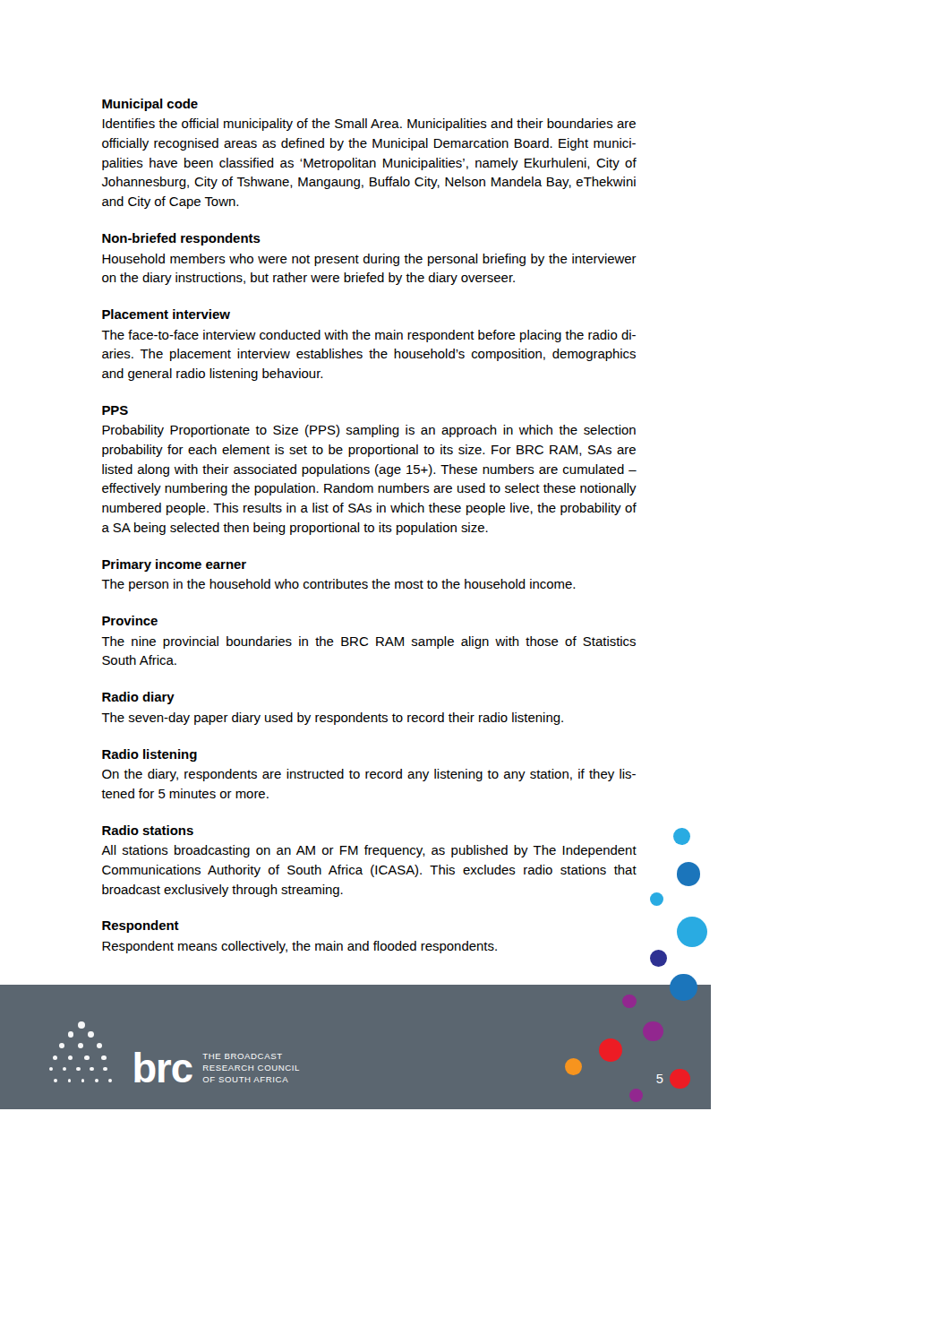Municipal code
Identifies the official municipality of the Small Area. Municipalities and their boundaries are officially recognised areas as defined by the Municipal Demarcation Board. Eight municipalities have been classified as ‘Metropolitan Municipalities’, namely Ekurhuleni, City of Johannesburg, City of Tshwane, Mangaung, Buffalo City, Nelson Mandela Bay, eThekwini and City of Cape Town.
Non-briefed respondents
Household members who were not present during the personal briefing by the interviewer on the diary instructions, but rather were briefed by the diary overseer.
Placement interview
The face-to-face interview conducted with the main respondent before placing the radio diaries. The placement interview establishes the household’s composition, demographics and general radio listening behaviour.
PPS
Probability Proportionate to Size (PPS) sampling is an approach in which the selection probability for each element is set to be proportional to its size. For BRC RAM, SAs are listed along with their associated populations (age 15+). These numbers are cumulated – effectively numbering the population. Random numbers are used to select these notionally numbered people. This results in a list of SAs in which these people live, the probability of a SA being selected then being proportional to its population size.
Primary income earner
The person in the household who contributes the most to the household income.
Province
The nine provincial boundaries in the BRC RAM sample align with those of Statistics South Africa.
Radio diary
The seven-day paper diary used by respondents to record their radio listening.
Radio listening
On the diary, respondents are instructed to record any listening to any station, if they listened for 5 minutes or more.
Radio stations
All stations broadcasting on an AM or FM frequency, as published by The Independent Communications Authority of South Africa (ICASA). This excludes radio stations that broadcast exclusively through streaming.
Respondent
Respondent means collectively, the main and flooded respondents.
brc
THE BROADCAST
RESEARCH COUNCIL
OF SOUTH AFRICA
5